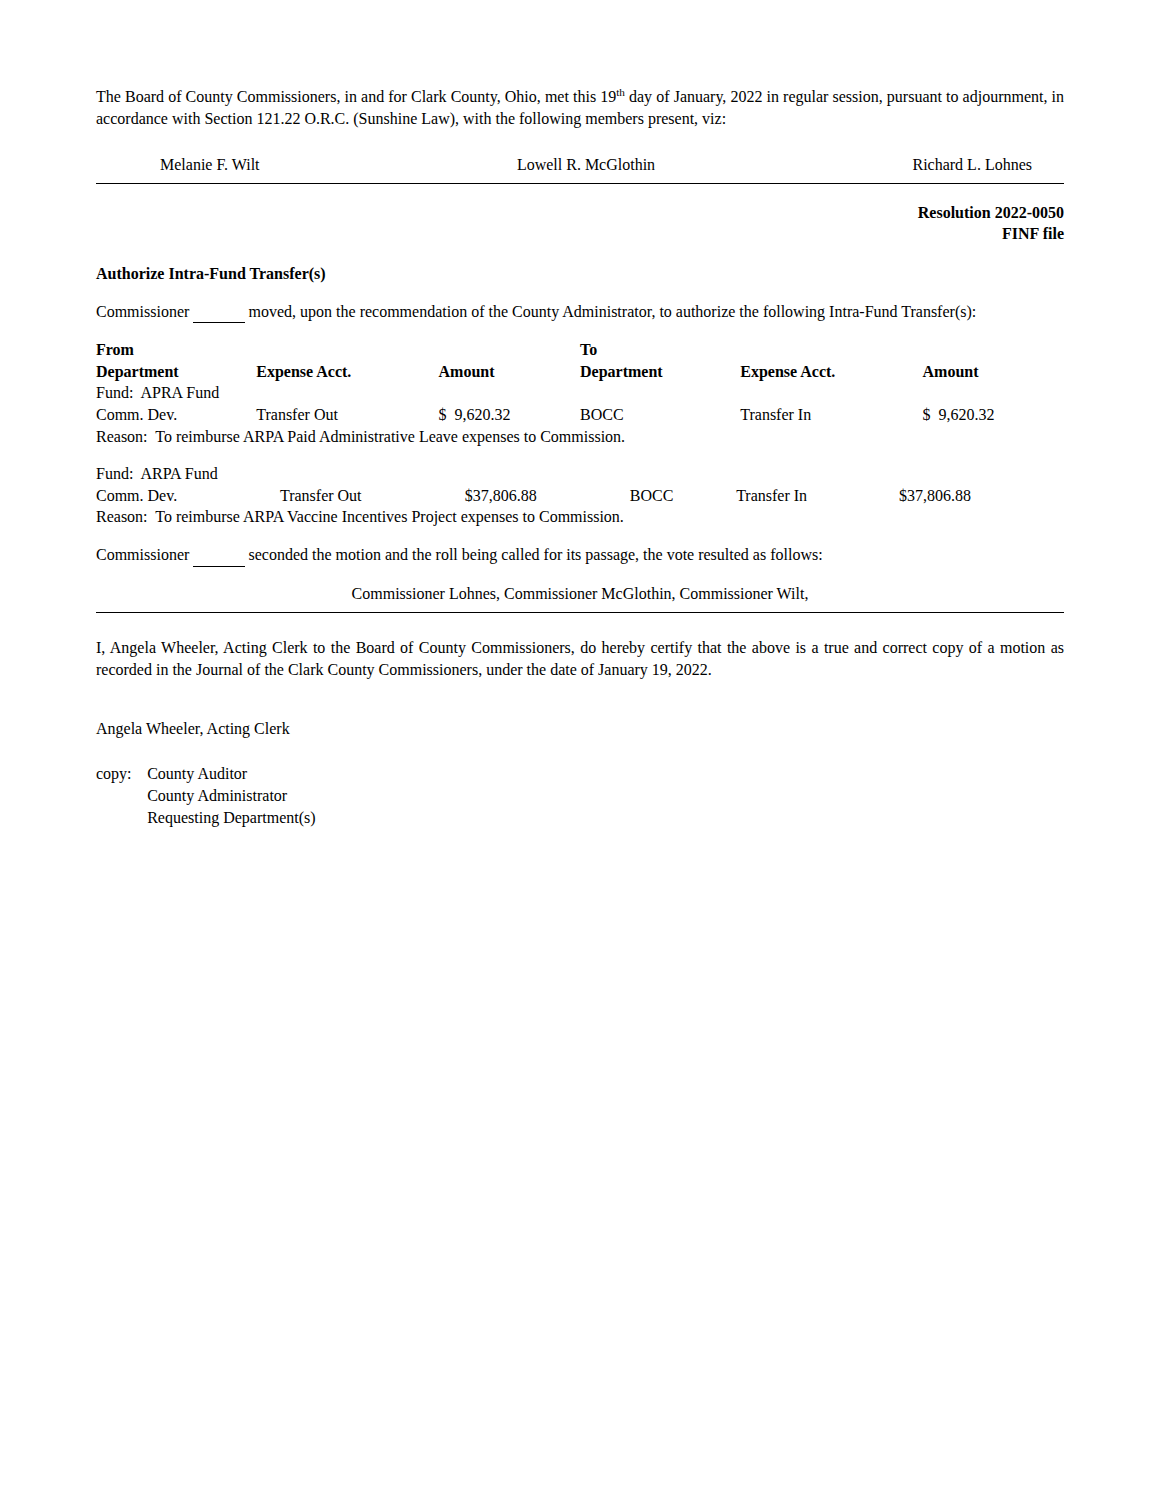The Board of County Commissioners, in and for Clark County, Ohio, met this 19th day of January, 2022 in regular session, pursuant to adjournment, in accordance with Section 121.22 O.R.C. (Sunshine Law), with the following members present, viz:
Melanie F. Wilt Lowell R. McGlothin Richard L. Lohnes
Resolution 2022-0050
FINF file
Authorize Intra-Fund Transfer(s)
Commissioner moved, upon the recommendation of the County Administrator, to authorize the following Intra-Fund Transfer(s):
| From | To |
| --- | --- |
| Department | Expense Acct. | Amount | Department | Expense Acct. | Amount |
| Fund: APRA Fund |
| Comm. Dev. | Transfer Out | $ 9,620.32 | BOCC | Transfer In | $ 9,620.32 |
Reason: To reimburse ARPA Paid Administrative Leave expenses to Commission.
| Fund: ARPA Fund |
| Comm. Dev. | Transfer Out | $37,806.88 | BOCC | Transfer In | $37,806.88 |
Reason: To reimburse ARPA Vaccine Incentives Project expenses to Commission.
Commissioner seconded the motion and the roll being called for its passage, the vote resulted as follows:
Commissioner Lohnes, Commissioner McGlothin, Commissioner Wilt,
I, Angela Wheeler, Acting Clerk to the Board of County Commissioners, do hereby certify that the above is a true and correct copy of a motion as recorded in the Journal of the Clark County Commissioners, under the date of January 19, 2022.
Angela Wheeler, Acting Clerk
copy: County Auditor
County Administrator
Requesting Department(s)